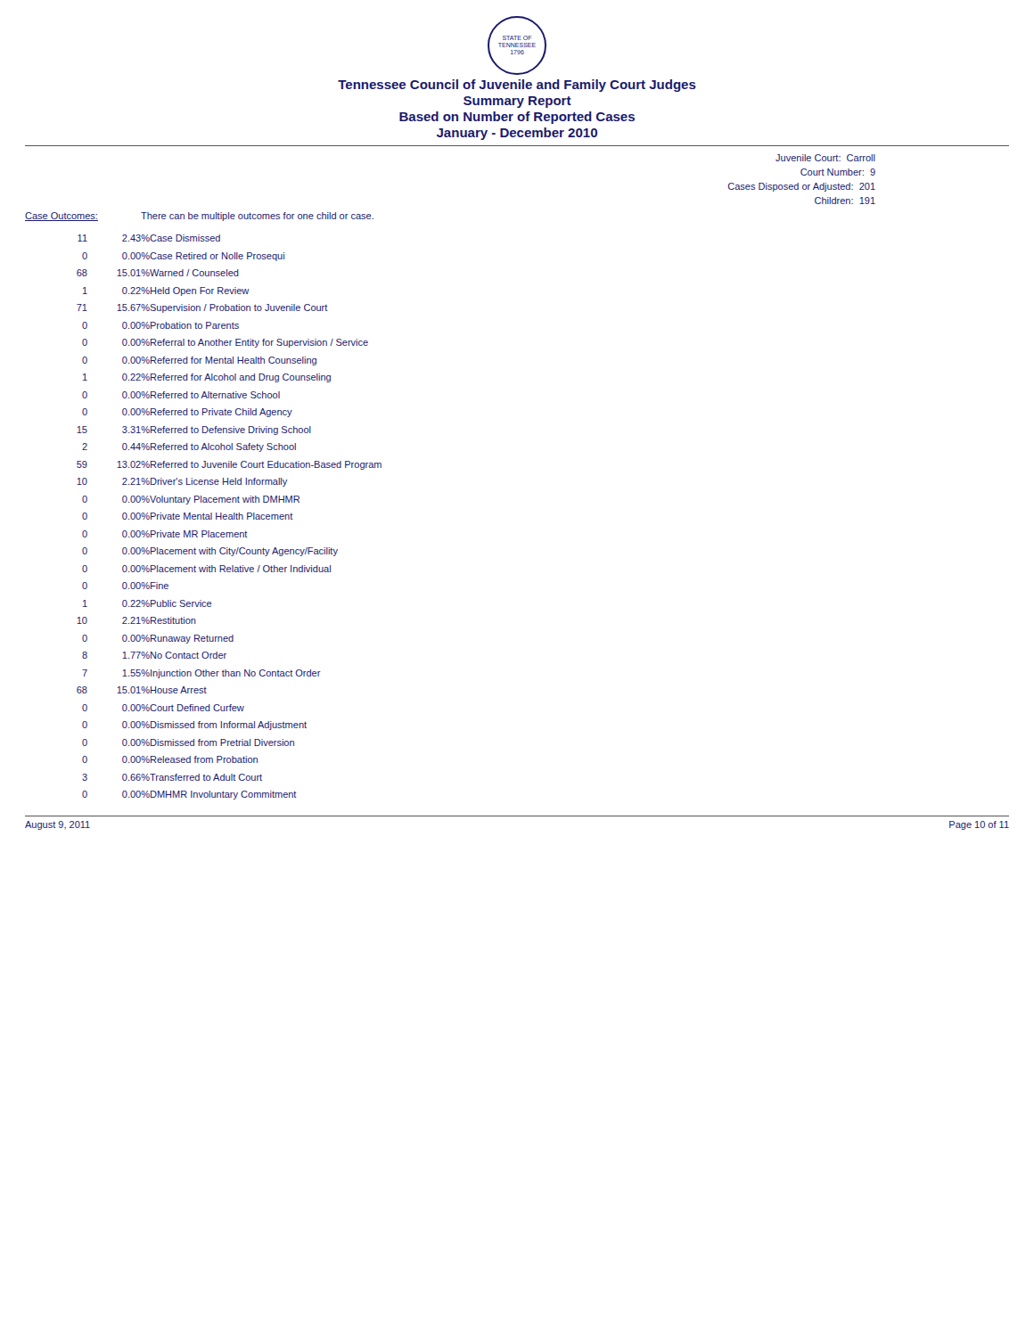STATE OF
TENNESSEE
1796
Tennessee Council of Juvenile and Family Court Judges
Summary Report
Based on Number of Reported Cases
January - December 2010
Juvenile Court: Carroll
Court Number: 9
Cases Disposed or Adjusted: 201
Children: 191
Case Outcomes: There can be multiple outcomes for one child or case.
| 11 | 2.43% | Case Dismissed |
| 0 | 0.00% | Case Retired or Nolle Prosequi |
| 68 | 15.01% | Warned / Counseled |
| 1 | 0.22% | Held Open For Review |
| 71 | 15.67% | Supervision / Probation to Juvenile Court |
| 0 | 0.00% | Probation to Parents |
| 0 | 0.00% | Referral to Another Entity for Supervision / Service |
| 0 | 0.00% | Referred for Mental Health Counseling |
| 1 | 0.22% | Referred for Alcohol and Drug Counseling |
| 0 | 0.00% | Referred to Alternative School |
| 0 | 0.00% | Referred to Private Child Agency |
| 15 | 3.31% | Referred to Defensive Driving School |
| 2 | 0.44% | Referred to Alcohol Safety School |
| 59 | 13.02% | Referred to Juvenile Court Education-Based Program |
| 10 | 2.21% | Driver's License Held Informally |
| 0 | 0.00% | Voluntary Placement with DMHMR |
| 0 | 0.00% | Private Mental Health Placement |
| 0 | 0.00% | Private MR Placement |
| 0 | 0.00% | Placement with City/County Agency/Facility |
| 0 | 0.00% | Placement with Relative / Other Individual |
| 0 | 0.00% | Fine |
| 1 | 0.22% | Public Service |
| 10 | 2.21% | Restitution |
| 0 | 0.00% | Runaway Returned |
| 8 | 1.77% | No Contact Order |
| 7 | 1.55% | Injunction Other than No Contact Order |
| 68 | 15.01% | House Arrest |
| 0 | 0.00% | Court Defined Curfew |
| 0 | 0.00% | Dismissed from Informal Adjustment |
| 0 | 0.00% | Dismissed from Pretrial Diversion |
| 0 | 0.00% | Released from Probation |
| 3 | 0.66% | Transferred to Adult Court |
| 0 | 0.00% | DMHMR Involuntary Commitment |
August 9, 2011 Page 10 of 11